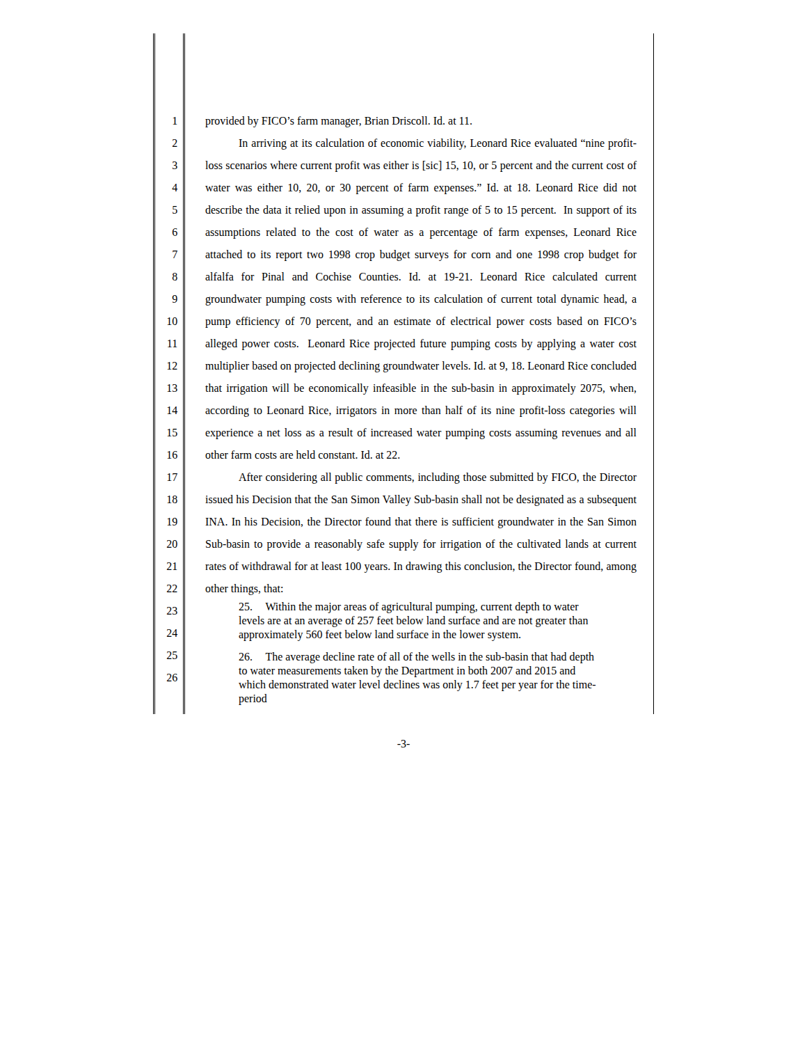1
2
3
4
5
6
7
8
9
10
11
12
13
14
15
16
17
18
19
20
21
22
23
24
25
26
provided by FICO’s farm manager, Brian Driscoll. Id. at 11.
In arriving at its calculation of economic viability, Leonard Rice evaluated “nine profit-loss scenarios where current profit was either is [sic] 15, 10, or 5 percent and the current cost of water was either 10, 20, or 30 percent of farm expenses.” Id. at 18. Leonard Rice did not describe the data it relied upon in assuming a profit range of 5 to 15 percent. In support of its assumptions related to the cost of water as a percentage of farm expenses, Leonard Rice attached to its report two 1998 crop budget surveys for corn and one 1998 crop budget for alfalfa for Pinal and Cochise Counties. Id. at 19-21. Leonard Rice calculated current groundwater pumping costs with reference to its calculation of current total dynamic head, a pump efficiency of 70 percent, and an estimate of electrical power costs based on FICO’s alleged power costs. Leonard Rice projected future pumping costs by applying a water cost multiplier based on projected declining groundwater levels. Id. at 9, 18. Leonard Rice concluded that irrigation will be economically infeasible in the sub-basin in approximately 2075, when, according to Leonard Rice, irrigators in more than half of its nine profit-loss categories will experience a net loss as a result of increased water pumping costs assuming revenues and all other farm costs are held constant. Id. at 22.
After considering all public comments, including those submitted by FICO, the Director issued his Decision that the San Simon Valley Sub-basin shall not be designated as a subsequent INA. In his Decision, the Director found that there is sufficient groundwater in the San Simon Sub-basin to provide a reasonably safe supply for irrigation of the cultivated lands at current rates of withdrawal for at least 100 years. In drawing this conclusion, the Director found, among other things, that:
25. Within the major areas of agricultural pumping, current depth to water levels are at an average of 257 feet below land surface and are not greater than approximately 560 feet below land surface in the lower system.
26. The average decline rate of all of the wells in the sub-basin that had depth to water measurements taken by the Department in both 2007 and 2015 and which demonstrated water level declines was only 1.7 feet per year for the time-period
-3-